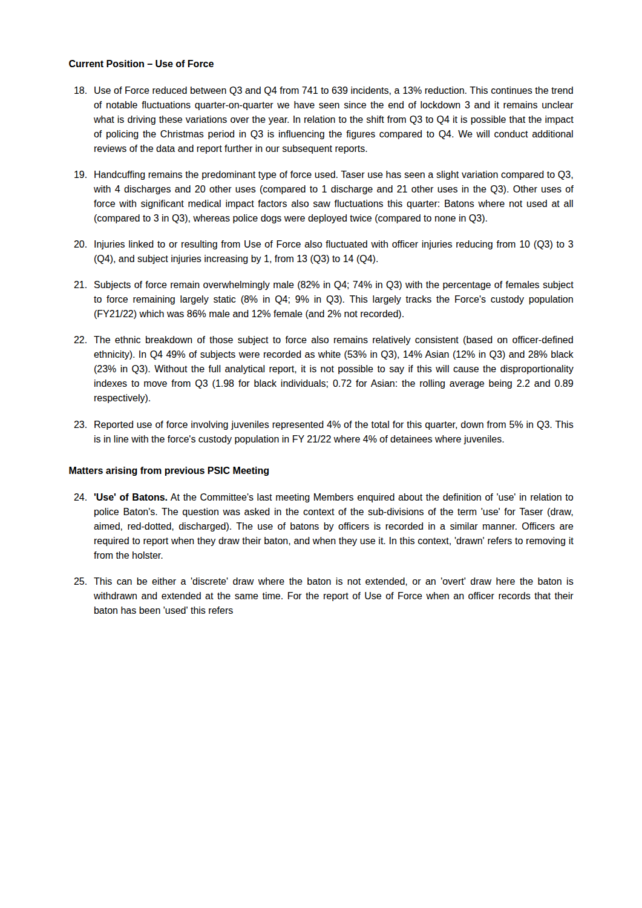Current Position – Use of Force
Use of Force reduced between Q3 and Q4 from 741 to 639 incidents, a 13% reduction. This continues the trend of notable fluctuations quarter-on-quarter we have seen since the end of lockdown 3 and it remains unclear what is driving these variations over the year. In relation to the shift from Q3 to Q4 it is possible that the impact of policing the Christmas period in Q3 is influencing the figures compared to Q4. We will conduct additional reviews of the data and report further in our subsequent reports.
Handcuffing remains the predominant type of force used. Taser use has seen a slight variation compared to Q3, with 4 discharges and 20 other uses (compared to 1 discharge and 21 other uses in the Q3). Other uses of force with significant medical impact factors also saw fluctuations this quarter: Batons where not used at all (compared to 3 in Q3), whereas police dogs were deployed twice (compared to none in Q3).
Injuries linked to or resulting from Use of Force also fluctuated with officer injuries reducing from 10 (Q3) to 3 (Q4), and subject injuries increasing by 1, from 13 (Q3) to 14 (Q4).
Subjects of force remain overwhelmingly male (82% in Q4; 74% in Q3) with the percentage of females subject to force remaining largely static (8% in Q4; 9% in Q3). This largely tracks the Force's custody population (FY21/22) which was 86% male and 12% female (and 2% not recorded).
The ethnic breakdown of those subject to force also remains relatively consistent (based on officer-defined ethnicity). In Q4 49% of subjects were recorded as white (53% in Q3), 14% Asian (12% in Q3) and 28% black (23% in Q3). Without the full analytical report, it is not possible to say if this will cause the disproportionality indexes to move from Q3 (1.98 for black individuals; 0.72 for Asian: the rolling average being 2.2 and 0.89 respectively).
Reported use of force involving juveniles represented 4% of the total for this quarter, down from 5% in Q3. This is in line with the force's custody population in FY 21/22 where 4% of detainees where juveniles.
Matters arising from previous PSIC Meeting
'Use' of Batons. At the Committee's last meeting Members enquired about the definition of 'use' in relation to police Baton's. The question was asked in the context of the sub-divisions of the term 'use' for Taser (draw, aimed, red-dotted, discharged). The use of batons by officers is recorded in a similar manner. Officers are required to report when they draw their baton, and when they use it. In this context, 'drawn' refers to removing it from the holster.
This can be either a 'discrete' draw where the baton is not extended, or an 'overt' draw here the baton is withdrawn and extended at the same time. For the report of Use of Force when an officer records that their baton has been 'used' this refers